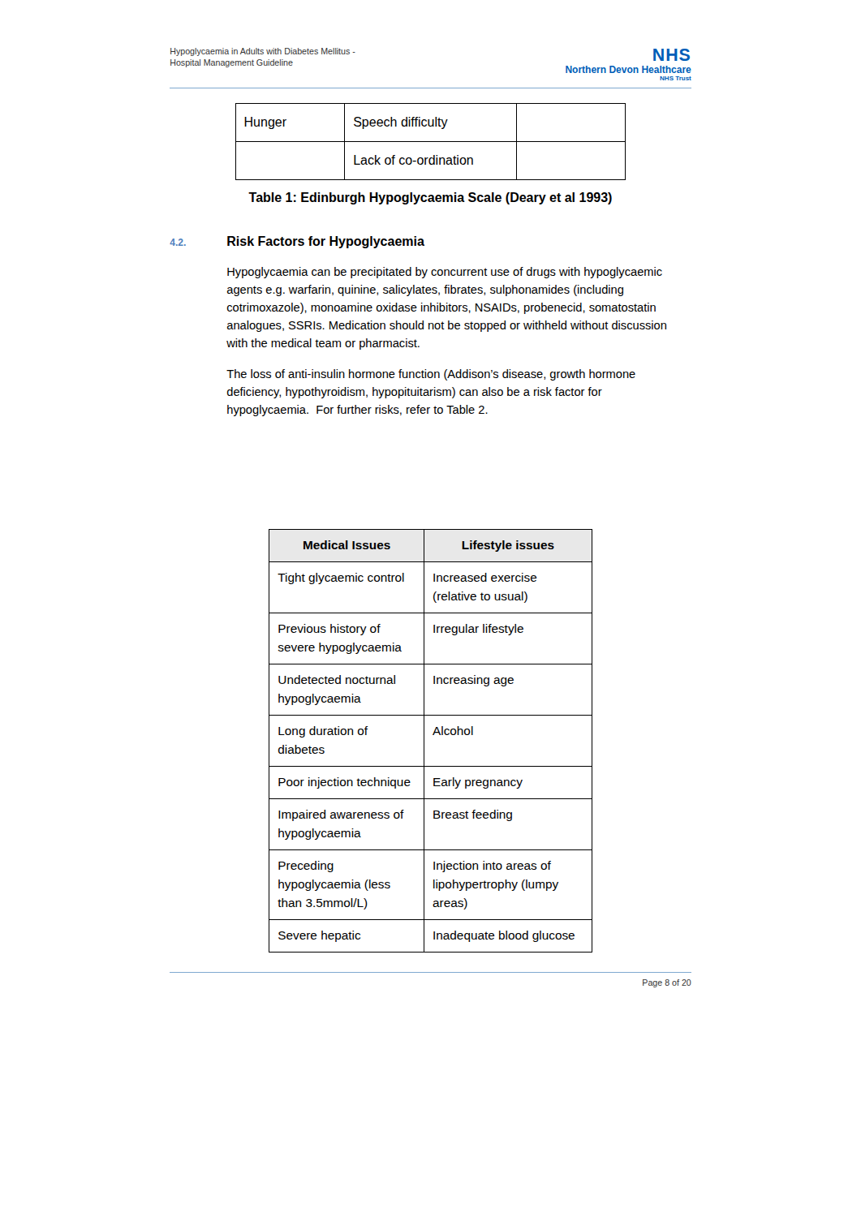Hypoglycaemia in Adults with Diabetes Mellitus -
Hospital Management Guideline
NHS
Northern Devon Healthcare
NHS Trust
| Hunger | Speech difficulty | |
| | Lack of co-ordination | |
Table 1: Edinburgh Hypoglycaemia Scale (Deary et al 1993)
4.2. Risk Factors for Hypoglycaemia
Hypoglycaemia can be precipitated by concurrent use of drugs with hypoglycaemic agents e.g. warfarin, quinine, salicylates, fibrates, sulphonamides (including cotrimoxazole), monoamine oxidase inhibitors, NSAIDs, probenecid, somatostatin analogues, SSRIs. Medication should not be stopped or withheld without discussion with the medical team or pharmacist.
The loss of anti-insulin hormone function (Addison’s disease, growth hormone deficiency, hypothyroidism, hypopituitarism) can also be a risk factor for hypoglycaemia. For further risks, refer to Table 2.
| Medical Issues | Lifestyle issues |
| --- | --- |
| Tight glycaemic control | Increased exercise (relative to usual) |
| Previous history of severe hypoglycaemia | Irregular lifestyle |
| Undetected nocturnal hypoglycaemia | Increasing age |
| Long duration of diabetes | Alcohol |
| Poor injection technique | Early pregnancy |
| Impaired awareness of hypoglycaemia | Breast feeding |
| Preceding hypoglycaemia (less than 3.5mmol/L) | Injection into areas of lipohypertrophy (lumpy areas) |
| Severe hepatic | Inadequate blood glucose |
Page 8 of 20